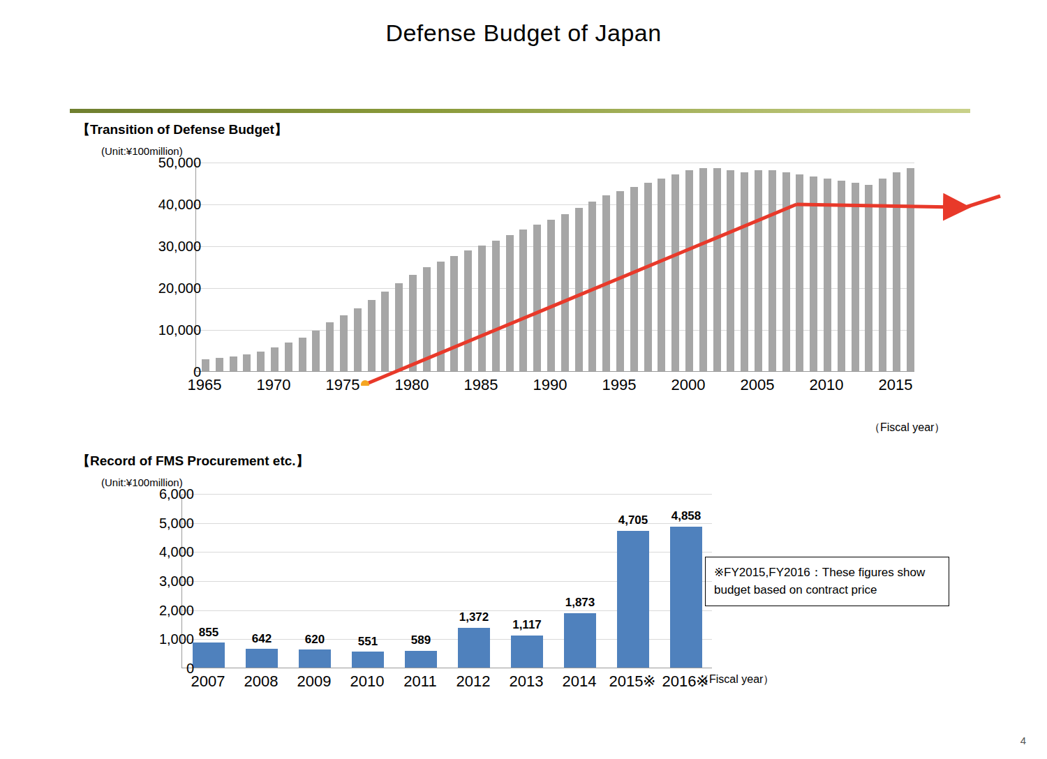Defense Budget of Japan
【Transition of Defense Budget】
(Unit:¥100million)
50,000
40,000
30,000
20,000
10,000
0
1965
1970
1975
1980
1985
1990
1995
2000
2005
2010
2015
（Fiscal year）
【Record of FMS Procurement etc.】
(Unit:¥100million)
855
642
620
551
589
1,372
1,117
1,873
4,705
4,858
6,000
5,000
4,000
3,000
2,000
1,000
0
2007
2008
2009
2010
2011
2012
2013
2014
2015※
2016※
（Fiscal year）
※FY2015,FY2016：These figures show budget based on contract price
4